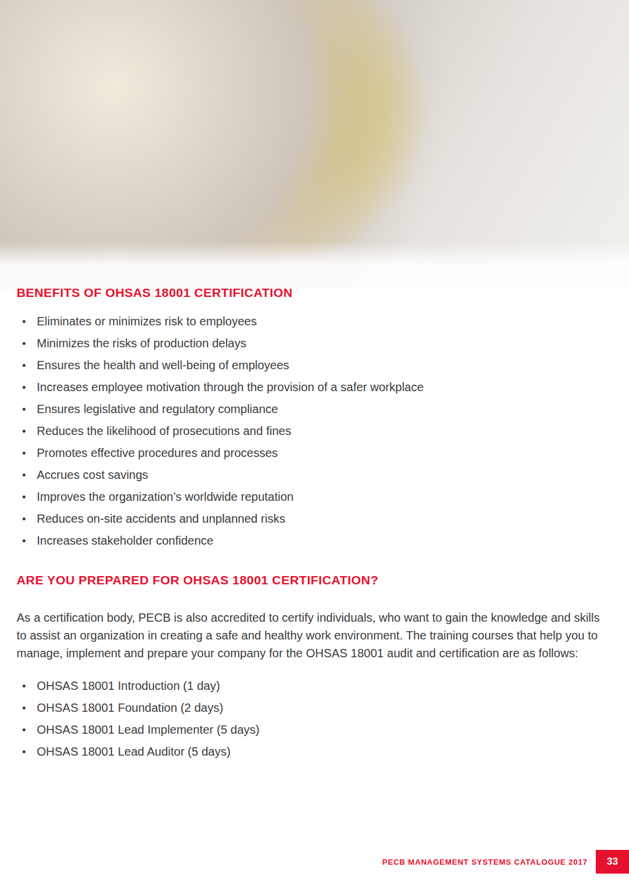Benefits of OHSAS 18001 Certification
Eliminates or minimizes risk to employees
Minimizes the risks of production delays
Ensures the health and well-being of employees
Increases employee motivation through the provision of a safer workplace
Ensures legislative and regulatory compliance
Reduces the likelihood of prosecutions and fines
Promotes effective procedures and processes
Accrues cost savings
Improves the organization’s worldwide reputation
Reduces on-site accidents and unplanned risks
Increases stakeholder confidence
Are you prepared for OHSAS 18001 Certification?
As a certification body, PECB is also accredited to certify individuals, who want to gain the knowledge and skills to assist an organization in creating a safe and healthy work environment. The training courses that help you to manage, implement and prepare your company for the OHSAS 18001 audit and certification are as follows:
OHSAS 18001 Introduction (1 day)
OHSAS 18001 Foundation (2 days)
OHSAS 18001 Lead Implementer (5 days)
OHSAS 18001 Lead Auditor (5 days)
PECB Management Systems Catalogue 2017 33